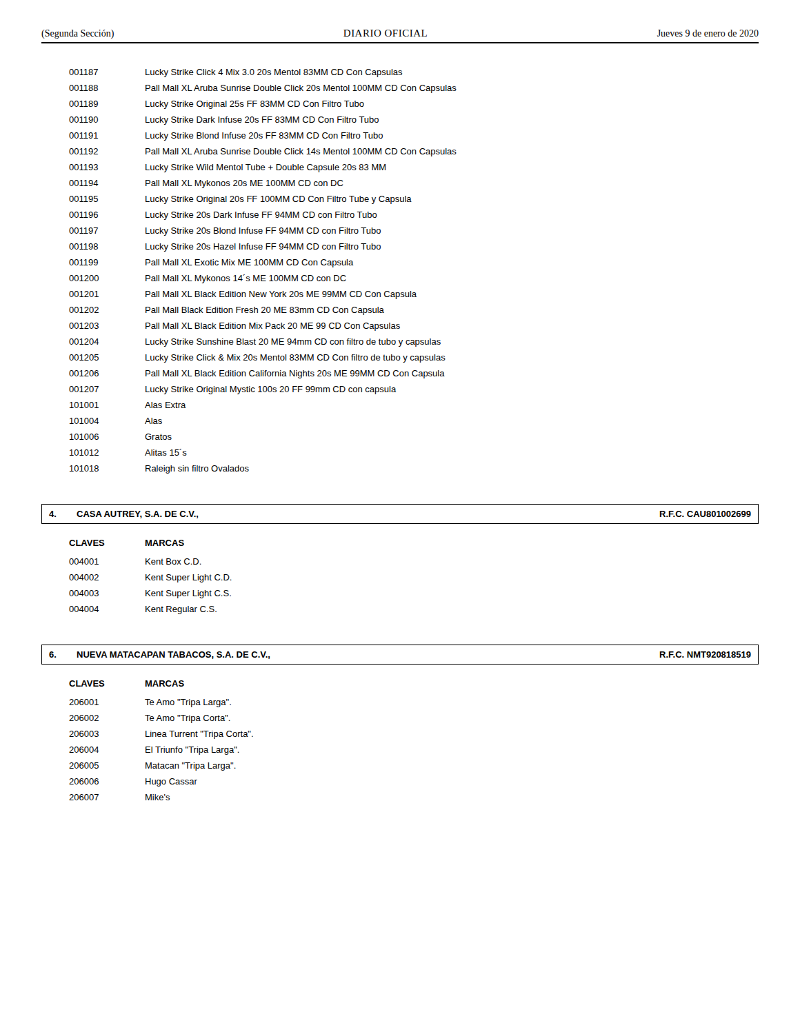(Segunda Sección)
DIARIO OFICIAL
Jueves 9 de enero de 2020
| 001187 | Lucky Strike Click 4 Mix 3.0 20s Mentol 83MM CD Con Capsulas |
| 001188 | Pall Mall XL Aruba Sunrise Double Click 20s Mentol 100MM CD Con Capsulas |
| 001189 | Lucky Strike Original 25s FF 83MM CD Con Filtro Tubo |
| 001190 | Lucky Strike Dark Infuse 20s FF 83MM CD Con Filtro Tubo |
| 001191 | Lucky Strike Blond Infuse 20s FF 83MM CD Con Filtro Tubo |
| 001192 | Pall Mall XL Aruba Sunrise Double Click 14s Mentol 100MM CD Con Capsulas |
| 001193 | Lucky Strike Wild Mentol Tube + Double Capsule 20s 83 MM |
| 001194 | Pall Mall XL Mykonos 20s ME 100MM CD con DC |
| 001195 | Lucky Strike Original 20s FF 100MM CD Con Filtro Tube y Capsula |
| 001196 | Lucky Strike 20s Dark Infuse FF 94MM CD con Filtro Tubo |
| 001197 | Lucky Strike 20s Blond Infuse FF 94MM CD con Filtro Tubo |
| 001198 | Lucky Strike 20s Hazel Infuse FF 94MM CD con Filtro Tubo |
| 001199 | Pall Mall XL Exotic Mix ME 100MM CD Con Capsula |
| 001200 | Pall Mall XL Mykonos 14´s ME 100MM CD con DC |
| 001201 | Pall Mall XL Black Edition New York 20s ME 99MM CD Con Capsula |
| 001202 | Pall Mall Black Edition Fresh 20 ME 83mm CD Con Capsula |
| 001203 | Pall Mall XL Black Edition Mix Pack 20 ME 99 CD Con Capsulas |
| 001204 | Lucky Strike Sunshine Blast 20 ME 94mm CD con filtro de tubo y capsulas |
| 001205 | Lucky Strike Click & Mix 20s Mentol 83MM CD Con filtro de tubo y capsulas |
| 001206 | Pall Mall XL Black Edition California Nights 20s ME 99MM CD Con Capsula |
| 001207 | Lucky Strike Original Mystic 100s 20 FF 99mm CD con capsula |
| 101001 | Alas Extra |
| 101004 | Alas |
| 101006 | Gratos |
| 101012 | Alitas 15´s |
| 101018 | Raleigh sin filtro Ovalados |
4.
CASA AUTREY, S.A. DE C.V.,
R.F.C. CAU801002699
CLAVES
MARCAS
| 004001 | Kent Box C.D. |
| 004002 | Kent Super Light C.D. |
| 004003 | Kent Super Light C.S. |
| 004004 | Kent Regular C.S. |
6.
NUEVA MATACAPAN TABACOS, S.A. DE C.V.,
R.F.C. NMT920818519
CLAVES
MARCAS
| 206001 | Te Amo "Tripa Larga". |
| 206002 | Te Amo "Tripa Corta". |
| 206003 | Linea Turrent "Tripa Corta". |
| 206004 | El Triunfo "Tripa Larga". |
| 206005 | Matacan "Tripa Larga". |
| 206006 | Hugo Cassar |
| 206007 | Mike's |